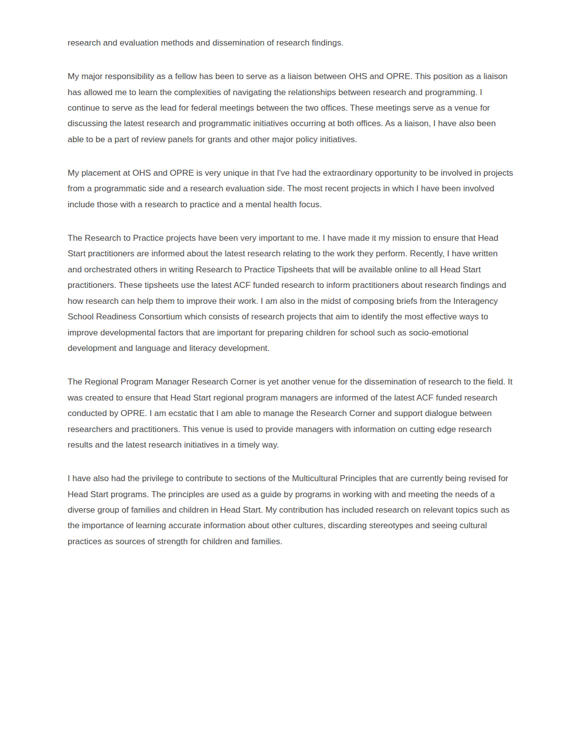research and evaluation methods and dissemination of research findings.
My major responsibility as a fellow has been to serve as a liaison between OHS and OPRE. This position as a liaison has allowed me to learn the complexities of navigating the relationships between research and programming. I continue to serve as the lead for federal meetings between the two offices. These meetings serve as a venue for discussing the latest research and programmatic initiatives occurring at both offices. As a liaison, I have also been able to be a part of review panels for grants and other major policy initiatives.
My placement at OHS and OPRE is very unique in that I've had the extraordinary opportunity to be involved in projects from a programmatic side and a research evaluation side. The most recent projects in which I have been involved include those with a research to practice and a mental health focus.
The Research to Practice projects have been very important to me. I have made it my mission to ensure that Head Start practitioners are informed about the latest research relating to the work they perform. Recently, I have written and orchestrated others in writing Research to Practice Tipsheets that will be available online to all Head Start practitioners. These tipsheets use the latest ACF funded research to inform practitioners about research findings and how research can help them to improve their work. I am also in the midst of composing briefs from the Interagency School Readiness Consortium which consists of research projects that aim to identify the most effective ways to improve developmental factors that are important for preparing children for school such as socio-emotional development and language and literacy development.
The Regional Program Manager Research Corner is yet another venue for the dissemination of research to the field. It was created to ensure that Head Start regional program managers are informed of the latest ACF funded research conducted by OPRE. I am ecstatic that I am able to manage the Research Corner and support dialogue between researchers and practitioners. This venue is used to provide managers with information on cutting edge research results and the latest research initiatives in a timely way.
I have also had the privilege to contribute to sections of the Multicultural Principles that are currently being revised for Head Start programs. The principles are used as a guide by programs in working with and meeting the needs of a diverse group of families and children in Head Start. My contribution has included research on relevant topics such as the importance of learning accurate information about other cultures, discarding stereotypes and seeing cultural practices as sources of strength for children and families.